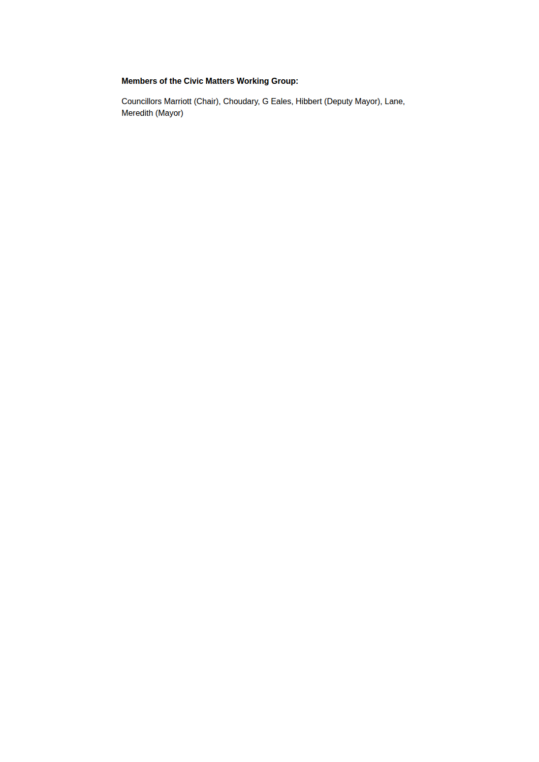Members of the Civic Matters Working Group:
Councillors Marriott (Chair), Choudary, G Eales, Hibbert (Deputy Mayor), Lane, Meredith (Mayor)